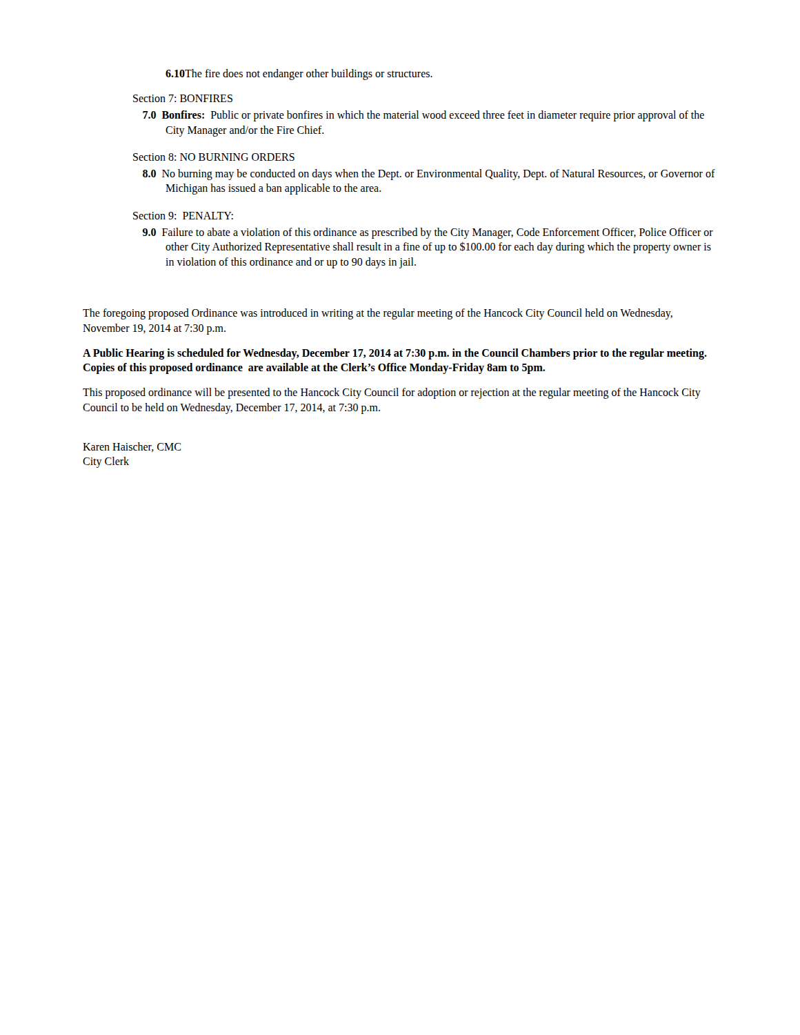6.10 The fire does not endanger other buildings or structures.
Section 7: BONFIRES
7.0 Bonfires: Public or private bonfires in which the material wood exceed three feet in diameter require prior approval of the City Manager and/or the Fire Chief.
Section 8: NO BURNING ORDERS
8.0 No burning may be conducted on days when the Dept. or Environmental Quality, Dept. of Natural Resources, or Governor of Michigan has issued a ban applicable to the area.
Section 9: PENALTY:
9.0 Failure to abate a violation of this ordinance as prescribed by the City Manager, Code Enforcement Officer, Police Officer or other City Authorized Representative shall result in a fine of up to $100.00 for each day during which the property owner is in violation of this ordinance and or up to 90 days in jail.
The foregoing proposed Ordinance was introduced in writing at the regular meeting of the Hancock City Council held on Wednesday, November 19, 2014 at 7:30 p.m.
A Public Hearing is scheduled for Wednesday, December 17, 2014 at 7:30 p.m. in the Council Chambers prior to the regular meeting. Copies of this proposed ordinance are available at the Clerk’s Office Monday-Friday 8am to 5pm.
This proposed ordinance will be presented to the Hancock City Council for adoption or rejection at the regular meeting of the Hancock City Council to be held on Wednesday, December 17, 2014, at 7:30 p.m.
Karen Haischer, CMC
City Clerk